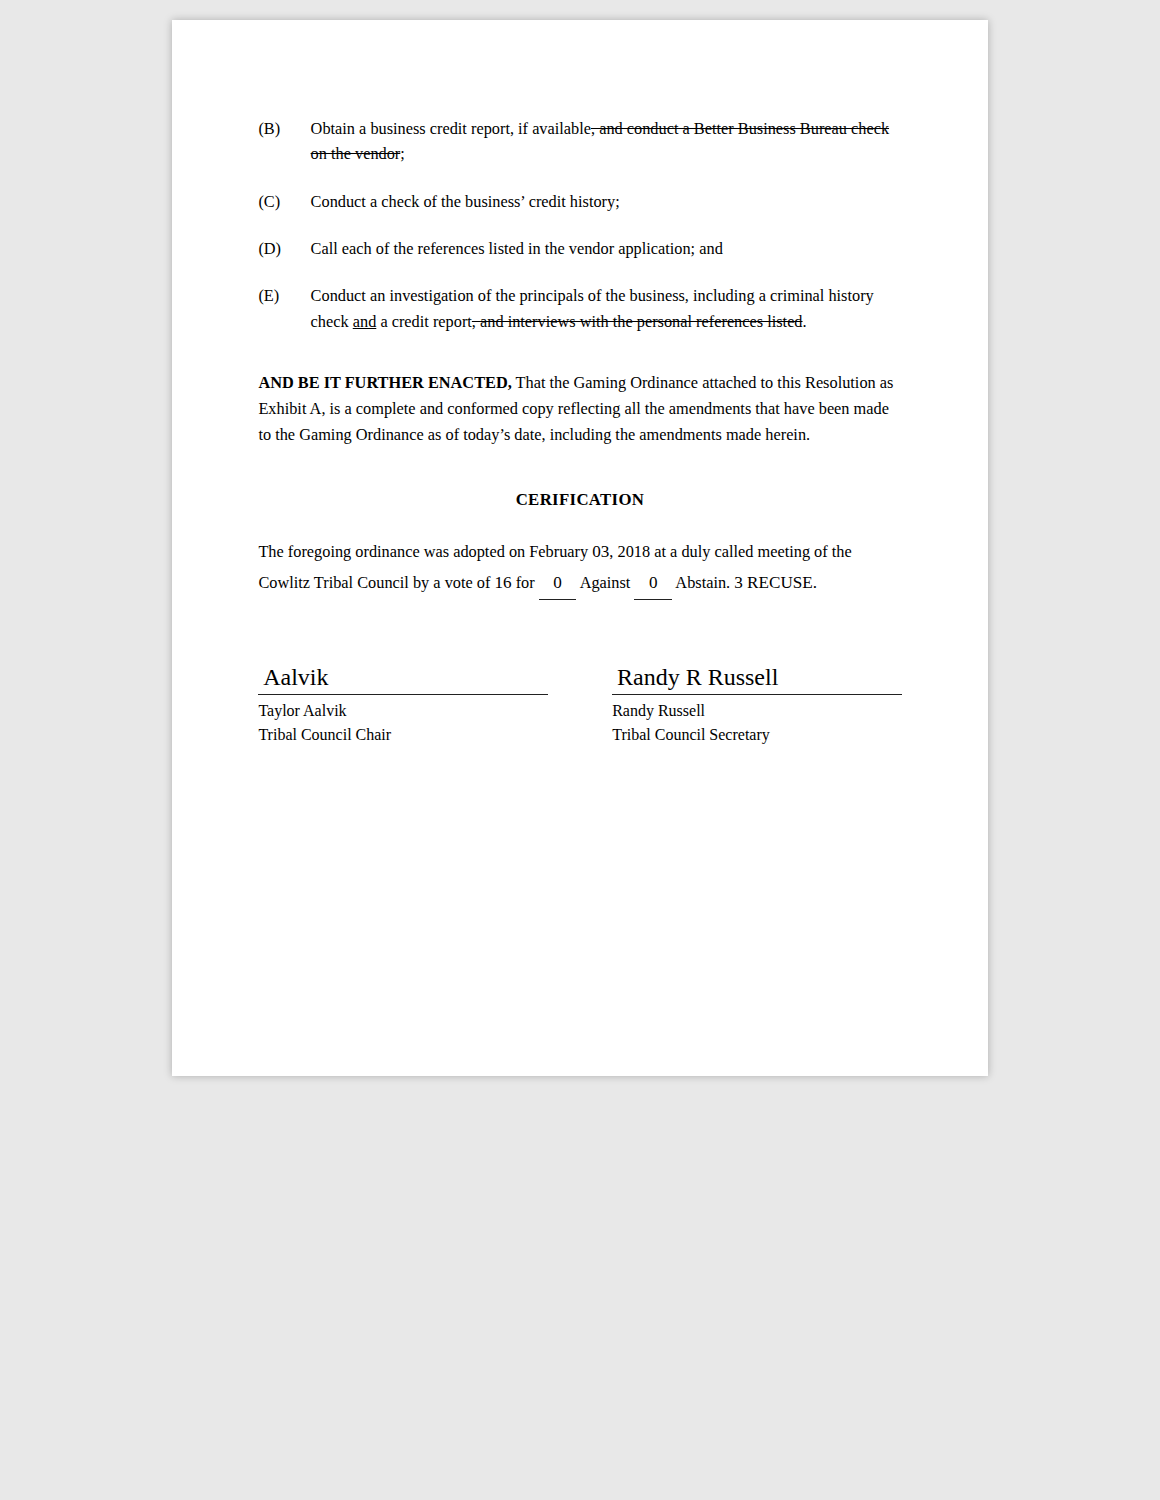(B)
Obtain a business credit report, if available, and conduct a Better Business Bureau check on the vendor;
(C)
Conduct a check of the business’ credit history;
(D)
Call each of the references listed in the vendor application; and
(E)
Conduct an investigation of the principals of the business, including a criminal history check and a credit report, and interviews with the personal references listed.
AND BE IT FURTHER ENACTED, That the Gaming Ordinance attached to this Resolution as Exhibit A, is a complete and conformed copy reflecting all the amendments that have been made to the Gaming Ordinance as of today’s date, including the amendments made herein.
CERIFICATION
The foregoing ordinance was adopted on February 03, 2018 at a duly called meeting of the Cowlitz Tribal Council by a vote of 16 for 0 Against 0 Abstain. 3 RECUSE.
Aalvik
Taylor Aalvik
Tribal Council Chair
Randy R Russell
Randy Russell
Tribal Council Secretary